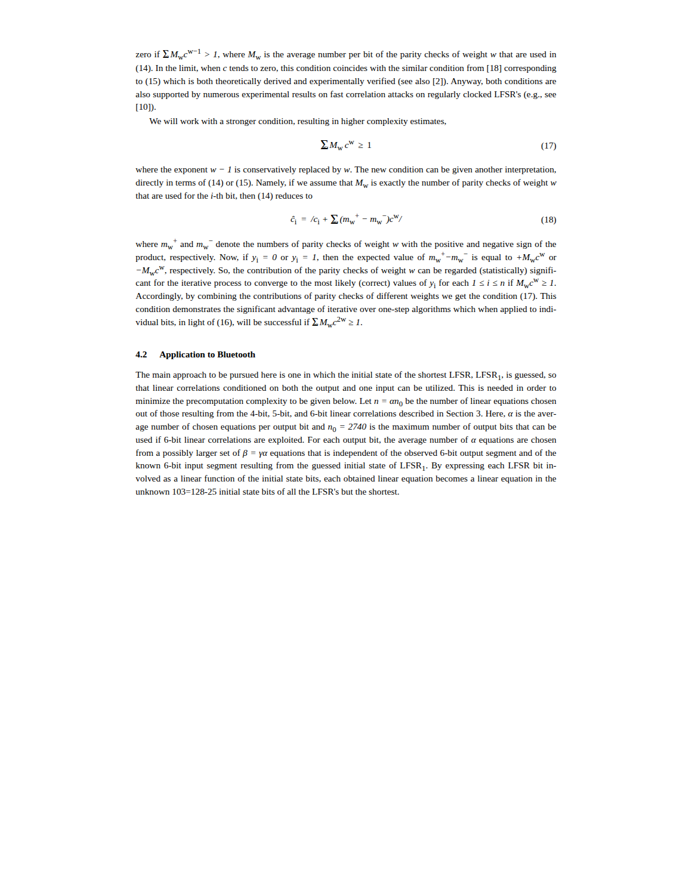zero if Σw Mwcw−1 > 1, where Mw is the average number per bit of the parity checks of weight w that are used in (14). In the limit, when c tends to zero, this condition coincides with the similar condition from [18] corresponding to (15) which is both theoretically derived and experimentally verified (see also [2]). Anyway, both conditions are also supported by numerous experimental results on fast correlation attacks on regularly clocked LFSR's (e.g., see [10]).
We will work with a stronger condition, resulting in higher complexity estimates,
Σw Mw cw ≥ 1
(17)
where the exponent w − 1 is conservatively replaced by w. The new condition can be given another interpretation, directly in terms of (14) or (15). Namely, if we assume that Mw is exactly the number of parity checks of weight w that are used for the i-th bit, then (14) reduces to
ĉi = /ci + Σw(mw+ − mw−)cw/
(18)
where mw+ and mw− denote the numbers of parity checks of weight w with the positive and negative sign of the product, respectively. Now, if yi = 0 or yi = 1, then the expected value of mw+−mw− is equal to +Mwcw or −Mwcw, respectively. So, the contribution of the parity checks of weight w can be regarded (statistically) significant for the iterative process to converge to the most likely (correct) values of yi for each 1 ≤ i ≤ n if Mwcw ≥ 1. Accordingly, by combining the contributions of parity checks of different weights we get the condition (17). This condition demonstrates the significant advantage of iterative over one-step algorithms which when applied to individual bits, in light of (16), will be successful if Σw Mwc2w ≥ 1.
4.2 Application to Bluetooth
The main approach to be pursued here is one in which the initial state of the shortest LFSR, LFSR1, is guessed, so that linear correlations conditioned on both the output and one input can be utilized. This is needed in order to minimize the precomputation complexity to be given below. Let n = αn0 be the number of linear equations chosen out of those resulting from the 4-bit, 5-bit, and 6-bit linear correlations described in Section 3. Here, α is the average number of chosen equations per output bit and n0 = 2740 is the maximum number of output bits that can be used if 6-bit linear correlations are exploited. For each output bit, the average number of α equations are chosen from a possibly larger set of β = γα equations that is independent of the observed 6-bit output segment and of the known 6-bit input segment resulting from the guessed initial state of LFSR1. By expressing each LFSR bit involved as a linear function of the initial state bits, each obtained linear equation becomes a linear equation in the unknown 103=128-25 initial state bits of all the LFSR's but the shortest.